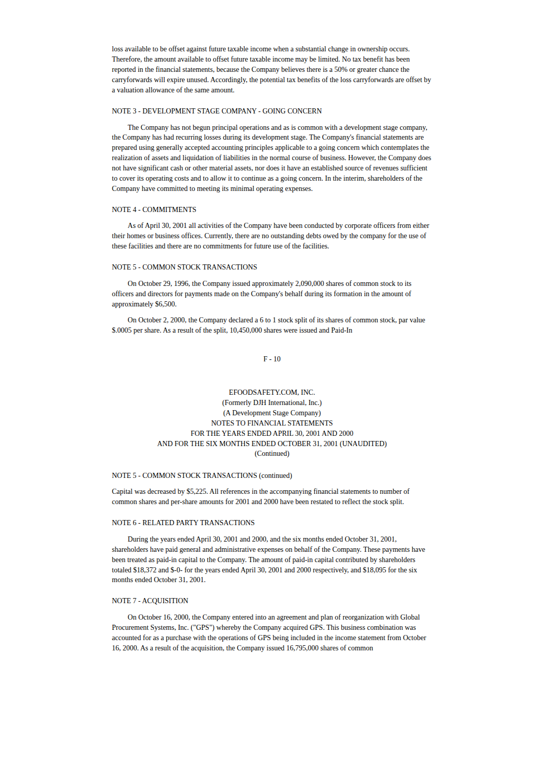loss available to be offset against future taxable income when a substantial change in ownership occurs. Therefore, the amount available to offset future taxable income may be limited. No tax benefit has been reported in the financial statements, because the Company believes there is a 50% or greater chance the carryforwards will expire unused. Accordingly, the potential tax benefits of the loss carryforwards are offset by a valuation allowance of the same amount.
NOTE 3 - DEVELOPMENT STAGE COMPANY - GOING CONCERN
The Company has not begun principal operations and as is common with a development stage company, the Company has had recurring losses during its development stage. The Company's financial statements are prepared using generally accepted accounting principles applicable to a going concern which contemplates the realization of assets and liquidation of liabilities in the normal course of business. However, the Company does not have significant cash or other material assets, nor does it have an established source of revenues sufficient to cover its operating costs and to allow it to continue as a going concern. In the interim, shareholders of the Company have committed to meeting its minimal operating expenses.
NOTE 4 - COMMITMENTS
As of April 30, 2001 all activities of the Company have been conducted by corporate officers from either their homes or business offices. Currently, there are no outstanding debts owed by the company for the use of these facilities and there are no commitments for future use of the facilities.
NOTE 5 - COMMON STOCK TRANSACTIONS
On October 29, 1996, the Company issued approximately 2,090,000 shares of common stock to its officers and directors for payments made on the Company's behalf during its formation in the amount of approximately $6,500.
On October 2, 2000, the Company declared a 6 to 1 stock split of its shares of common stock, par value $.0005 per share. As a result of the split, 10,450,000 shares were issued and Paid-In
F - 10
EFOODSAFETY.COM, INC.
(Formerly DJH International, Inc.)
(A Development Stage Company)
NOTES TO FINANCIAL STATEMENTS
FOR THE YEARS ENDED APRIL 30, 2001 AND 2000
AND FOR THE SIX MONTHS ENDED OCTOBER 31, 2001 (UNAUDITED)
(Continued)
NOTE 5 - COMMON STOCK TRANSACTIONS (continued)
Capital was decreased by $5,225. All references in the accompanying financial statements to number of common shares and per-share amounts for 2001 and 2000 have been restated to reflect the stock split.
NOTE 6 - RELATED PARTY TRANSACTIONS
During the years ended April 30, 2001 and 2000, and the six months ended October 31, 2001, shareholders have paid general and administrative expenses on behalf of the Company. These payments have been treated as paid-in capital to the Company. The amount of paid-in capital contributed by shareholders totaled $18,372 and $-0- for the years ended April 30, 2001 and 2000 respectively, and $18,095 for the six months ended October 31, 2001.
NOTE 7 - ACQUISITION
On October 16, 2000, the Company entered into an agreement and plan of reorganization with Global Procurement Systems, Inc. ("GPS") whereby the Company acquired GPS. This business combination was accounted for as a purchase with the operations of GPS being included in the income statement from October 16, 2000. As a result of the acquisition, the Company issued 16,795,000 shares of common